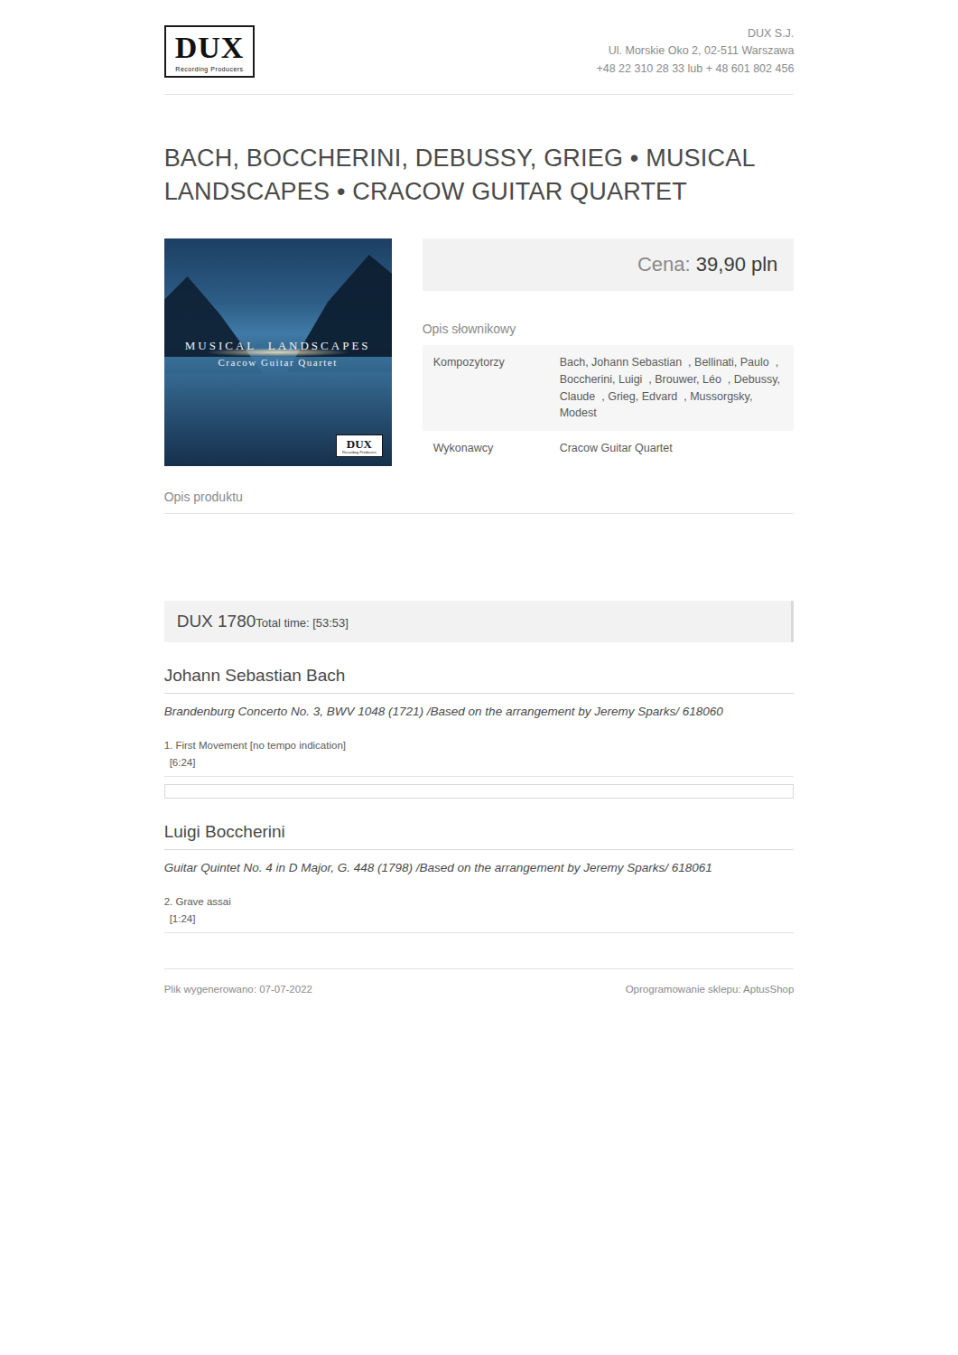DUX Recording Producers
DUX S.J.
Ul. Morskie Oko 2, 02-511 Warszawa
+48 22 310 28 33 lub + 48 601 802 456
BACH, BOCCHERINI, DEBUSSY, GRIEG • MUSICAL LANDSCAPES • CRACOW GUITAR QUARTET
MUSICAL LANDSCAPES
Cracow Guitar Quartet
DUX Recording Producers
Cena: 39,90 pln
Opis słownikowy
| Kompozytorzy | Bach, Johann Sebastian , Bellinati, Paulo , Boccherini, Luigi , Brouwer, Léo , Debussy, Claude , Grieg, Edvard , Mussorgsky, Modest |
| Wykonawcy | Cracow Guitar Quartet |
Opis produktu
DUX 1780Total time: [53:53]
Johann Sebastian Bach
Brandenburg Concerto No. 3, BWV 1048 (1721) /Based on the arrangement by Jeremy Sparks/ 618060
1. First Movement [no tempo indication]
[6:24]
Luigi Boccherini
Guitar Quintet No. 4 in D Major, G. 448 (1798) /Based on the arrangement by Jeremy Sparks/ 618061
2. Grave assai
[1:24]
Plik wygenerowano: 07-07-2022
Oprogramowanie sklepu: AptusShop